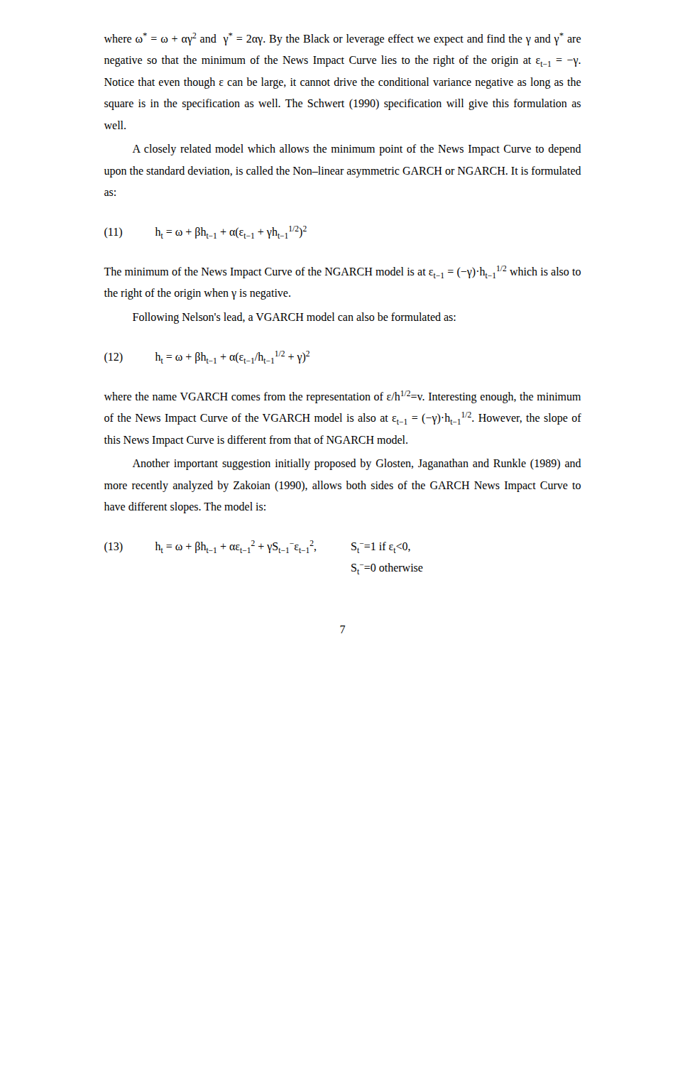where ω* = ω + αγ2 and γ* = 2αγ. By the Black or leverage effect we expect and find the γ and γ* are negative so that the minimum of the News Impact Curve lies to the right of the origin at εt−1 = −γ. Notice that even though ε can be large, it cannot drive the conditional variance negative as long as the square is in the specification as well. The Schwert (1990) specification will give this formulation as well.
A closely related model which allows the minimum point of the News Impact Curve to depend upon the standard deviation, is called the Non–linear asymmetric GARCH or NGARCH. It is formulated as:
(11)
ht = ω + βht−1 + α(εt−1 + γht−11/2)2
The minimum of the News Impact Curve of the NGARCH model is at εt−1 = (−γ)·ht−11/2 which is also to the right of the origin when γ is negative.
Following Nelson's lead, a VGARCH model can also be formulated as:
(12)
ht = ω + βht−1 + α(εt−1/ht−11/2 + γ)2
where the name VGARCH comes from the representation of ε/h1/2=v. Interesting enough, the minimum of the News Impact Curve of the VGARCH model is also at εt−1 = (−γ)·ht−11/2. However, the slope of this News Impact Curve is different from that of NGARCH model.
Another important suggestion initially proposed by Glosten, Jaganathan and Runkle (1989) and more recently analyzed by Zakoian (1990), allows both sides of the GARCH News Impact Curve to have different slopes. The model is:
(13)
ht = ω + βht−1 + αεt−12 + γSt−1−εt−12, St−=1 if εt<0,
ht = ω + βht−1 + αεt−12 + γSt−1−εt−12, St−=0 otherwise
7